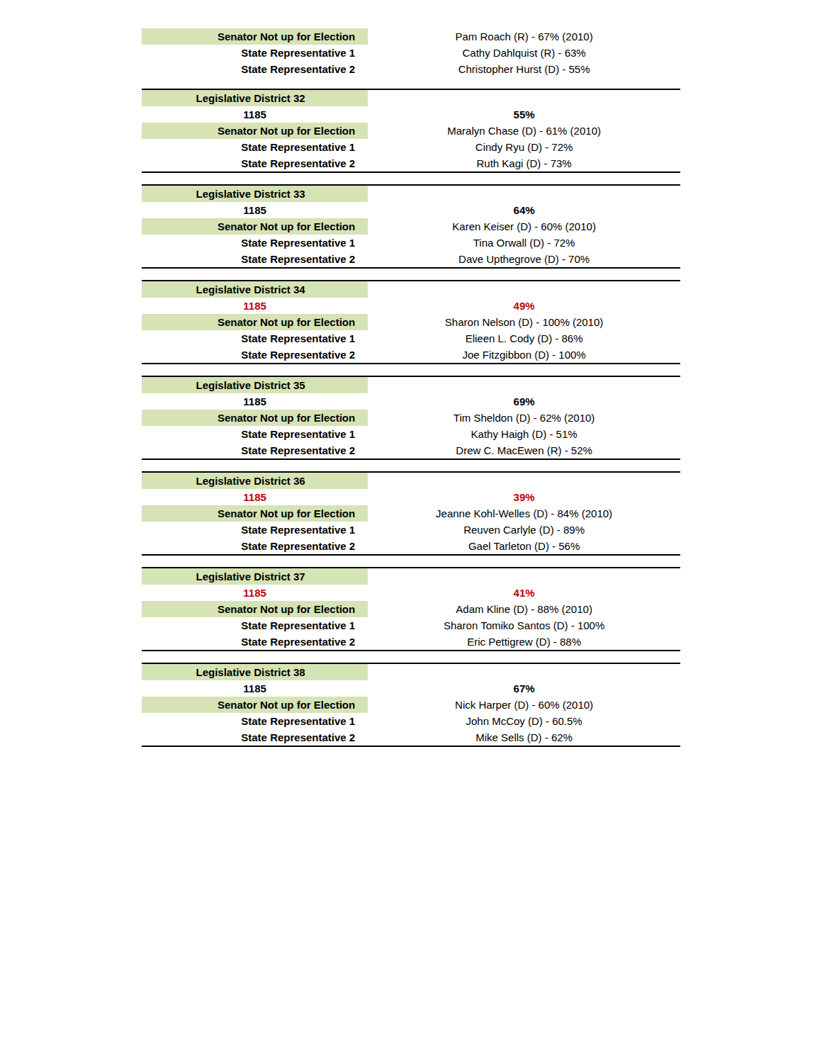| Senator Not up for Election | Pam Roach (R) - 67% (2010) |
| State Representative 1 | Cathy Dahlquist (R) - 63% |
| State Representative 2 | Christopher Hurst (D) - 55% |
| Legislative District 32 | |
| 1185 | 55% |
| Senator Not up for Election | Maralyn Chase (D) - 61% (2010) |
| State Representative 1 | Cindy Ryu (D) - 72% |
| State Representative 2 | Ruth Kagi (D) - 73% |
| Legislative District 33 | |
| 1185 | 64% |
| Senator Not up for Election | Karen Keiser (D) - 60% (2010) |
| State Representative 1 | Tina Orwall (D) - 72% |
| State Representative 2 | Dave Upthegrove (D) - 70% |
| Legislative District 34 | |
| 1185 | 49% |
| Senator Not up for Election | Sharon Nelson (D) - 100% (2010) |
| State Representative 1 | Elieen L. Cody (D) - 86% |
| State Representative 2 | Joe Fitzgibbon (D) - 100% |
| Legislative District 35 | |
| 1185 | 69% |
| Senator Not up for Election | Tim Sheldon (D) - 62% (2010) |
| State Representative 1 | Kathy Haigh (D) - 51% |
| State Representative 2 | Drew C. MacEwen (R) - 52% |
| Legislative District 36 | |
| 1185 | 39% |
| Senator Not up for Election | Jeanne Kohl-Welles (D) - 84% (2010) |
| State Representative 1 | Reuven Carlyle (D) - 89% |
| State Representative 2 | Gael Tarleton (D) - 56% |
| Legislative District 37 | |
| 1185 | 41% |
| Senator Not up for Election | Adam Kline (D) - 88% (2010) |
| State Representative 1 | Sharon Tomiko Santos (D) - 100% |
| State Representative 2 | Eric Pettigrew (D) - 88% |
| Legislative District 38 | |
| 1185 | 67% |
| Senator Not up for Election | Nick Harper (D) - 60% (2010) |
| State Representative 1 | John McCoy (D) - 60.5% |
| State Representative 2 | Mike Sells (D) - 62% |